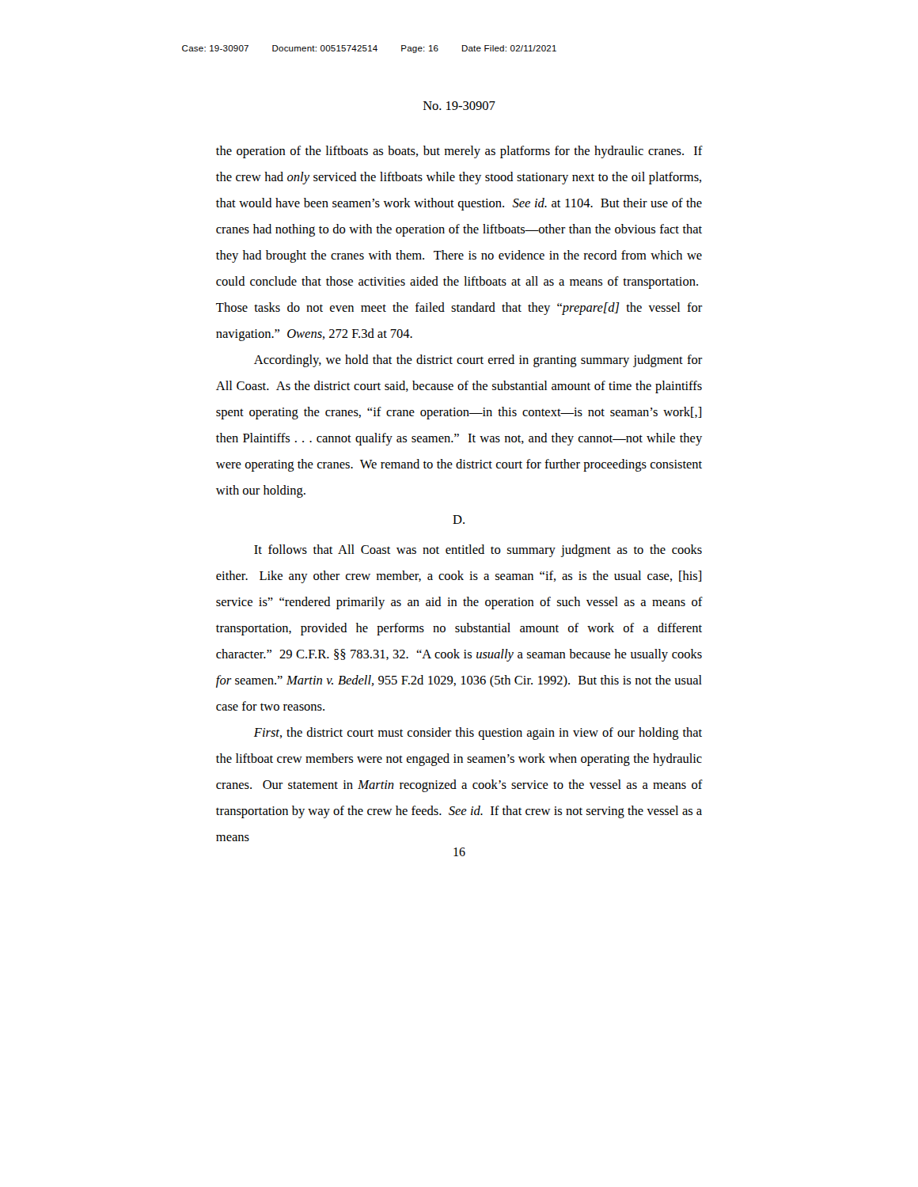Case: 19-30907 Document: 00515742514 Page: 16 Date Filed: 02/11/2021
No. 19-30907
the operation of the liftboats as boats, but merely as platforms for the hydraulic cranes. If the crew had only serviced the liftboats while they stood stationary next to the oil platforms, that would have been seamen’s work without question. See id. at 1104. But their use of the cranes had nothing to do with the operation of the liftboats—other than the obvious fact that they had brought the cranes with them. There is no evidence in the record from which we could conclude that those activities aided the liftboats at all as a means of transportation. Those tasks do not even meet the failed standard that they “prepare[d] the vessel for navigation.” Owens, 272 F.3d at 704.
Accordingly, we hold that the district court erred in granting summary judgment for All Coast. As the district court said, because of the substantial amount of time the plaintiffs spent operating the cranes, “if crane operation—in this context—is not seaman’s work[,] then Plaintiffs . . . cannot qualify as seamen.” It was not, and they cannot—not while they were operating the cranes. We remand to the district court for further proceedings consistent with our holding.
D.
It follows that All Coast was not entitled to summary judgment as to the cooks either. Like any other crew member, a cook is a seaman “if, as is the usual case, [his] service is” “rendered primarily as an aid in the operation of such vessel as a means of transportation, provided he performs no substantial amount of work of a different character.” 29 C.F.R. §§ 783.31, 32. “A cook is usually a seaman because he usually cooks for seamen.” Martin v. Bedell, 955 F.2d 1029, 1036 (5th Cir. 1992). But this is not the usual case for two reasons.
First, the district court must consider this question again in view of our holding that the liftboat crew members were not engaged in seamen’s work when operating the hydraulic cranes. Our statement in Martin recognized a cook’s service to the vessel as a means of transportation by way of the crew he feeds. See id. If that crew is not serving the vessel as a means
16